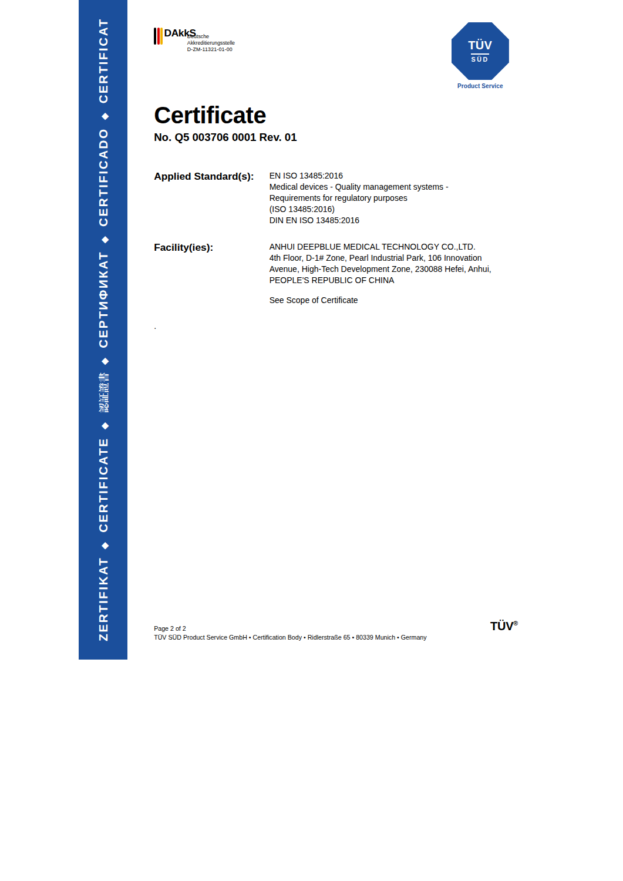ZERTIFIKAT ◆ CERTIFICATE ◆ 認証證書 ◆ CEPTИΦИКАТ ◆ CERTIFICADO ◆ CERTIFICAT
DAkkS
Deutsche
Akkreditierungsstelle
D-ZM-11321-01-00
TÜV
SÜD
Product Service
Certificate
No. Q5 003706 0001 Rev. 01
Applied Standard(s):
EN ISO 13485:2016
Medical devices - Quality management systems -
Requirements for regulatory purposes
(ISO 13485:2016)
DIN EN ISO 13485:2016
Facility(ies):
ANHUI DEEPBLUE MEDICAL TECHNOLOGY CO.,LTD.
4th Floor, D-1# Zone, Pearl Industrial Park, 106 Innovation
Avenue, High-Tech Development Zone, 230088 Hefei, Anhui,
PEOPLE'S REPUBLIC OF CHINA
See Scope of Certificate
.
TÜV®
Page 2 of 2
TÜV SÜD Product Service GmbH • Certification Body • Ridlerstraße 65 • 80339 Munich • Germany